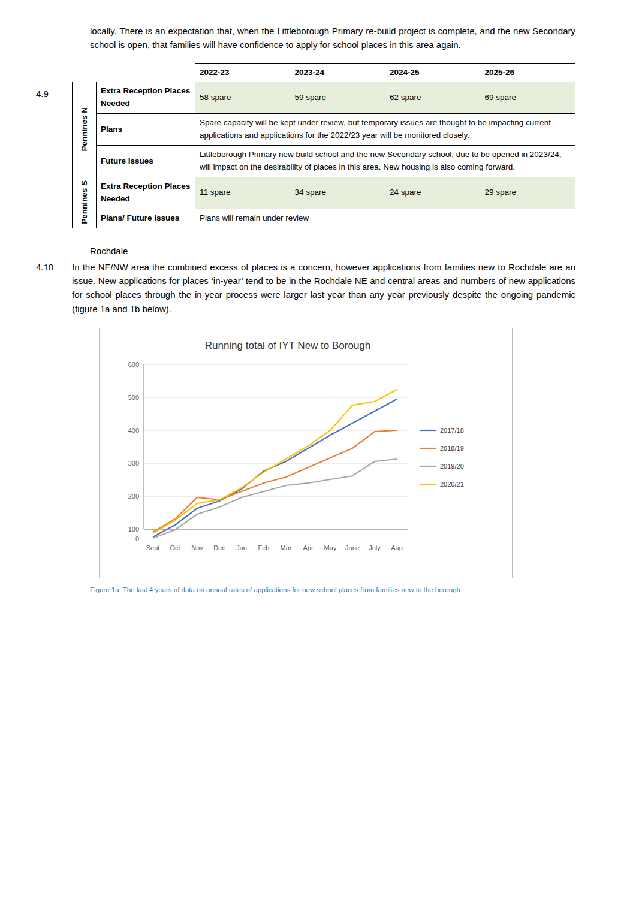locally. There is an expectation that, when the Littleborough Primary re-build project is complete, and the new Secondary school is open, that families will have confidence to apply for school places in this area again.
4.9
| | | 2022-23 | 2023-24 | 2024-25 | 2025-26 |
| Pennines N | Extra Reception Places Needed | 58 spare | 59 spare | 62 spare | 69 spare |
| Plans | Spare capacity will be kept under review, but temporary issues are thought to be impacting current applications and applications for the 2022/23 year will be monitored closely. |
| Future Issues | Littleborough Primary new build school and the new Secondary school, due to be opened in 2023/24, will impact on the desirability of places in this area. New housing is also coming forward. |
| Pennines S | Extra Reception Places Needed | 11 spare | 34 spare | 24 spare | 29 spare |
| Plans/ Future issues | Plans will remain under review |
Rochdale
4.10
In the NE/NW area the combined excess of places is a concern, however applications from families new to Rochdale are an issue. New applications for places ‘in-year’ tend to be in the Rochdale NE and central areas and numbers of new applications for school places through the in-year process were larger last year than any year previously despite the ongoing pandemic (figure 1a and 1b below).
Running total of IYT New to Borough 600 500 400 300 200 100 0 Sept Oct Nov Dec Jan Feb Mar Apr May June July Aug 2017/18 2018/19 2019/20 2020/21
Figure 1a: The last 4 years of data on annual rates of applications for new school places from families new to the borough.